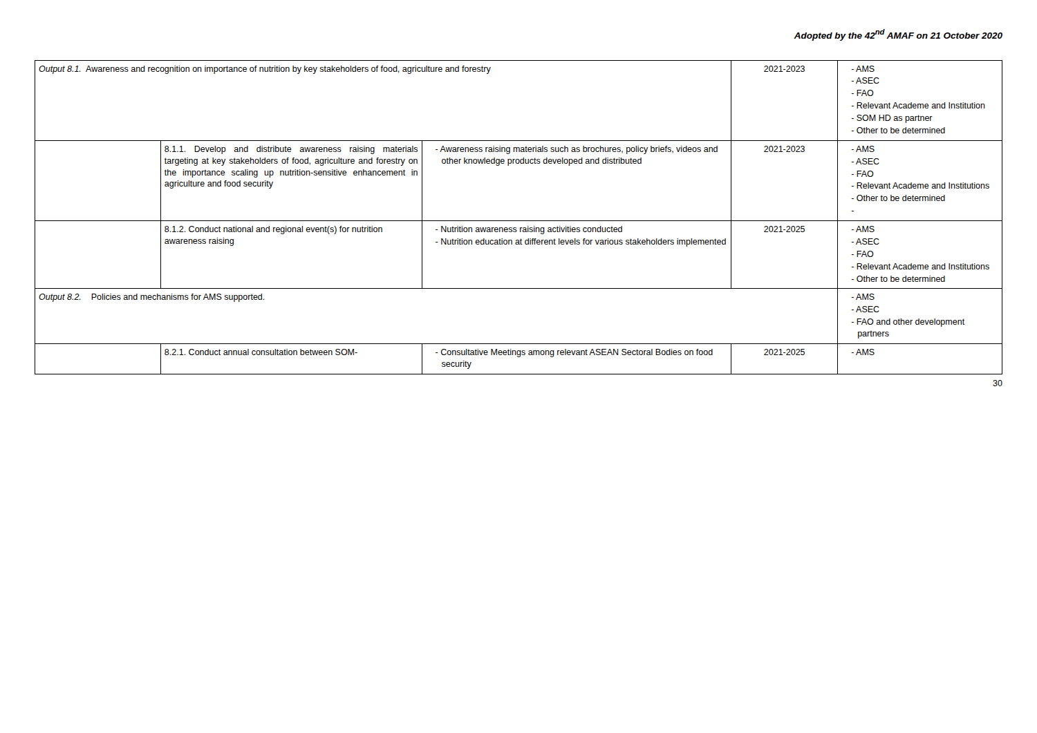Adopted by the 42nd AMAF on 21 October 2020
| Output 8.1. Awareness and recognition on importance of nutrition by key stakeholders of food, agriculture and forestry | 2021-2023 | AMS ASEC FAO Relevant Academe and Institution SOM HD as partner Other to be determined |
| | 8.1.1. Develop and distribute awareness raising materials targeting at key stakeholders of food, agriculture and forestry on the importance scaling up nutrition-sensitive enhancement in agriculture and food security | Awareness raising materials such as brochures, policy briefs, videos and other knowledge products developed and distributed | 2021-2023 | AMS ASEC FAO Relevant Academe and Institutions Other to be determined |
| | 8.1.2. Conduct national and regional event(s) for nutrition awareness raising | Nutrition awareness raising activities conducted Nutrition education at different levels for various stakeholders implemented | 2021-2025 | AMS ASEC FAO Relevant Academe and Institutions Other to be determined |
| Output 8.2. Policies and mechanisms for AMS supported. | AMS ASEC FAO and other development partners |
| | 8.2.1. Conduct annual consultation between SOM- | Consultative Meetings among relevant ASEAN Sectoral Bodies on food security | 2021-2025 | AMS |
30